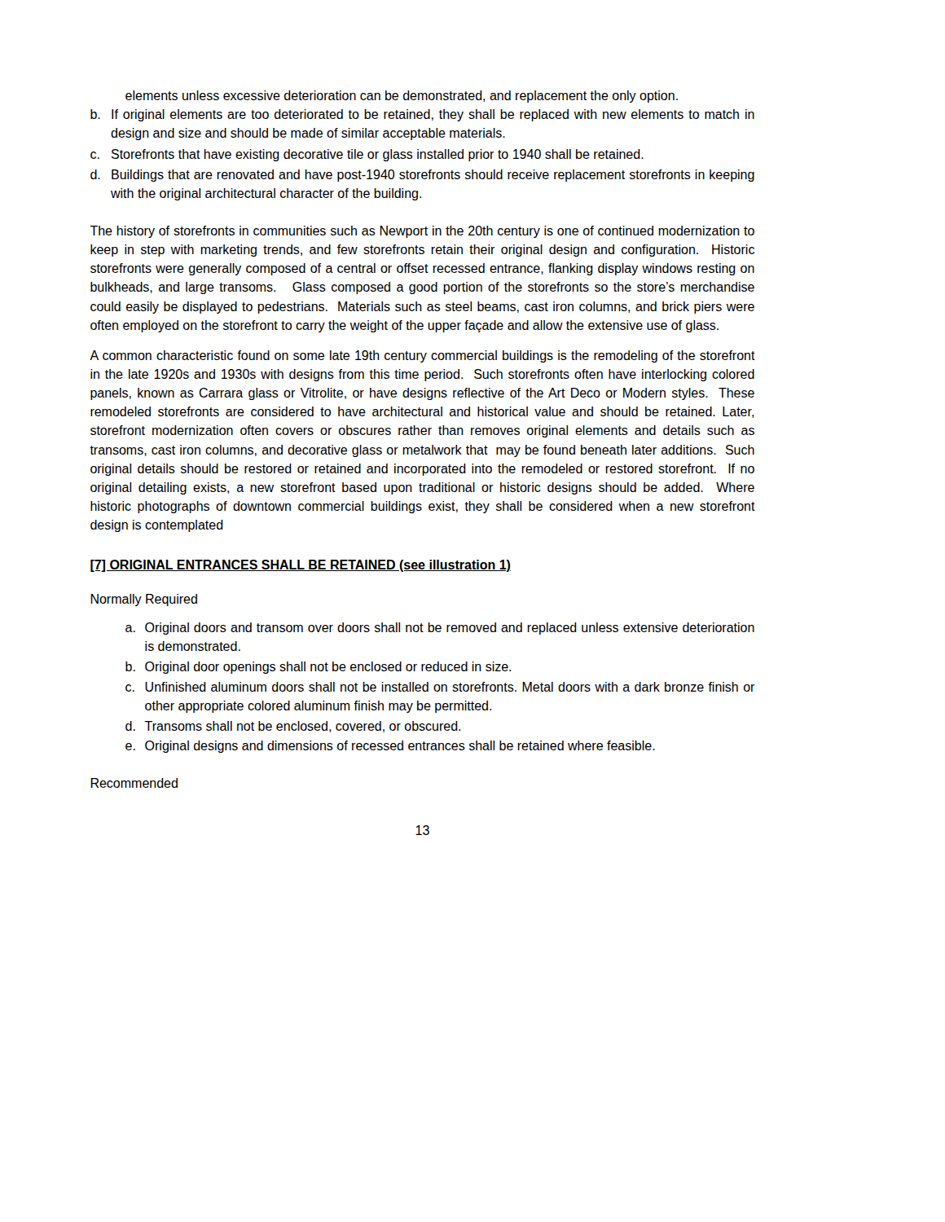elements unless excessive deterioration can be demonstrated, and replacement the only option.
b. If original elements are too deteriorated to be retained, they shall be replaced with new elements to match in design and size and should be made of similar acceptable materials.
c. Storefronts that have existing decorative tile or glass installed prior to 1940 shall be retained.
d. Buildings that are renovated and have post-1940 storefronts should receive replacement storefronts in keeping with the original architectural character of the building.
The history of storefronts in communities such as Newport in the 20th century is one of continued modernization to keep in step with marketing trends, and few storefronts retain their original design and configuration. Historic storefronts were generally composed of a central or offset recessed entrance, flanking display windows resting on bulkheads, and large transoms. Glass composed a good portion of the storefronts so the store’s merchandise could easily be displayed to pedestrians. Materials such as steel beams, cast iron columns, and brick piers were often employed on the storefront to carry the weight of the upper façade and allow the extensive use of glass.
A common characteristic found on some late 19th century commercial buildings is the remodeling of the storefront in the late 1920s and 1930s with designs from this time period. Such storefronts often have interlocking colored panels, known as Carrara glass or Vitrolite, or have designs reflective of the Art Deco or Modern styles. These remodeled storefronts are considered to have architectural and historical value and should be retained. Later, storefront modernization often covers or obscures rather than removes original elements and details such as transoms, cast iron columns, and decorative glass or metalwork that may be found beneath later additions. Such original details should be restored or retained and incorporated into the remodeled or restored storefront. If no original detailing exists, a new storefront based upon traditional or historic designs should be added. Where historic photographs of downtown commercial buildings exist, they shall be considered when a new storefront design is contemplated
[7] ORIGINAL ENTRANCES SHALL BE RETAINED (see illustration 1)
Normally Required
a. Original doors and transom over doors shall not be removed and replaced unless extensive deterioration is demonstrated.
b. Original door openings shall not be enclosed or reduced in size.
c. Unfinished aluminum doors shall not be installed on storefronts. Metal doors with a dark bronze finish or other appropriate colored aluminum finish may be permitted.
d. Transoms shall not be enclosed, covered, or obscured.
e. Original designs and dimensions of recessed entrances shall be retained where feasible.
Recommended
13